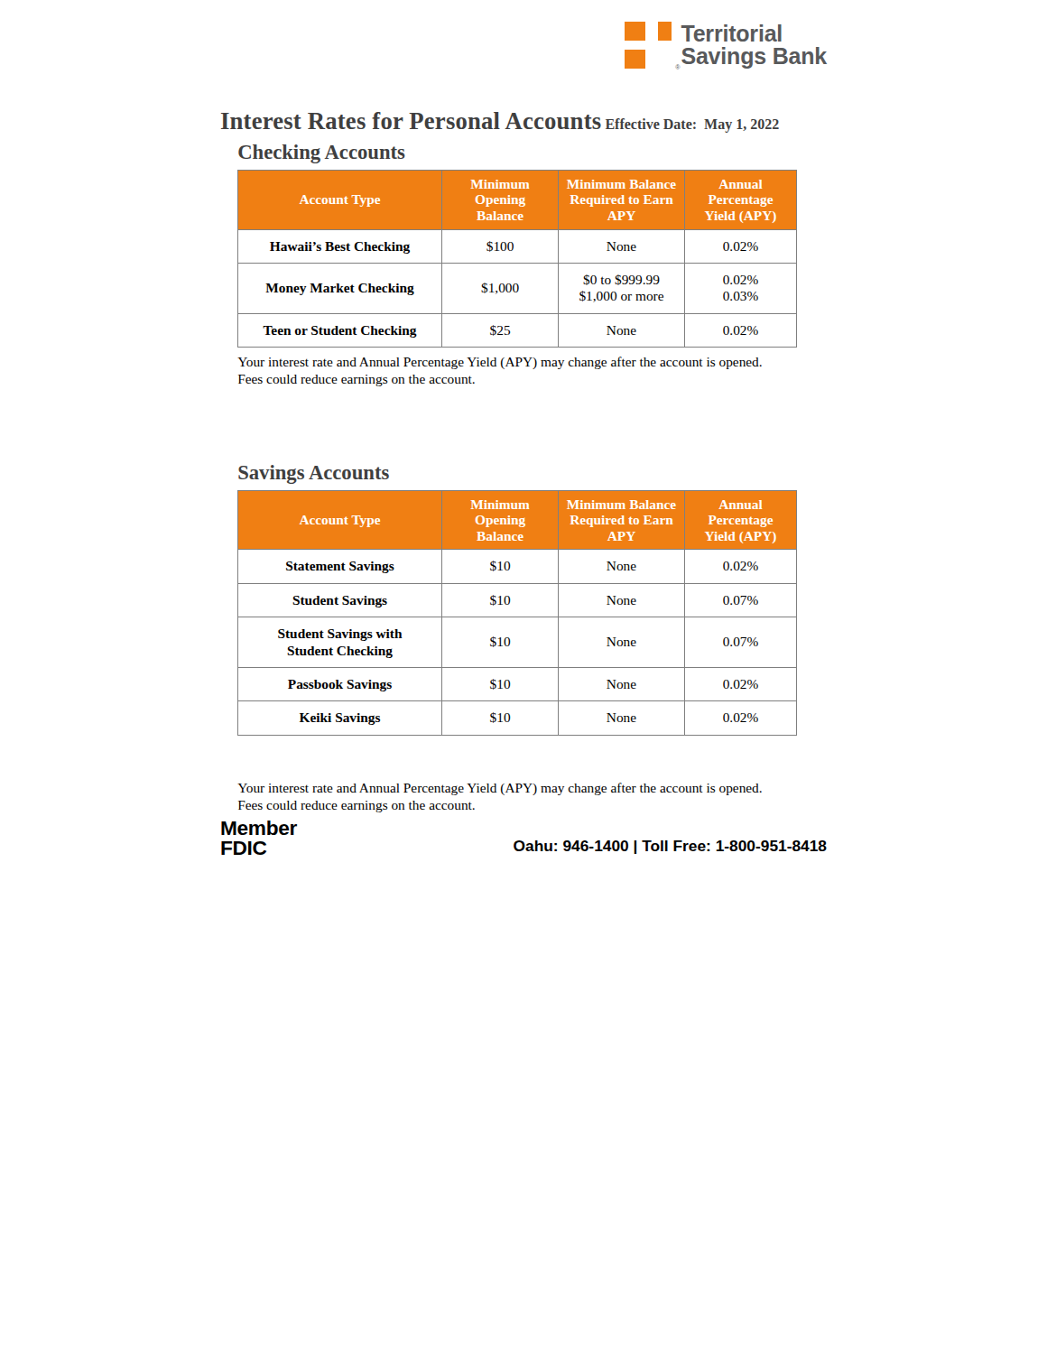®
Territorial Savings Bank
Interest Rates for Personal Accounts
Effective Date: May 1, 2022
Checking Accounts
| Account Type | Minimum Opening Balance | Minimum Balance Required to Earn APY | Annual Percentage Yield (APY) |
| --- | --- | --- | --- |
| Hawaii’s Best Checking | $100 | None | 0.02% |
| Money Market Checking | $1,000 | $0 to $999.99 $1,000 or more | 0.02% 0.03% |
| Teen or Student Checking | $25 | None | 0.02% |
Your interest rate and Annual Percentage Yield (APY) may change after the account is opened.
Fees could reduce earnings on the account.
Savings Accounts
| Account Type | Minimum Opening Balance | Minimum Balance Required to Earn APY | Annual Percentage Yield (APY) |
| --- | --- | --- | --- |
| Statement Savings | $10 | None | 0.02% |
| Student Savings | $10 | None | 0.07% |
| Student Savings with Student Checking | $10 | None | 0.07% |
| Passbook Savings | $10 | None | 0.02% |
| Keiki Savings | $10 | None | 0.02% |
Your interest rate and Annual Percentage Yield (APY) may change after the account is opened.
Fees could reduce earnings on the account.
Member
FDIC
Oahu: 946-1400 | Toll Free: 1-800-951-8418